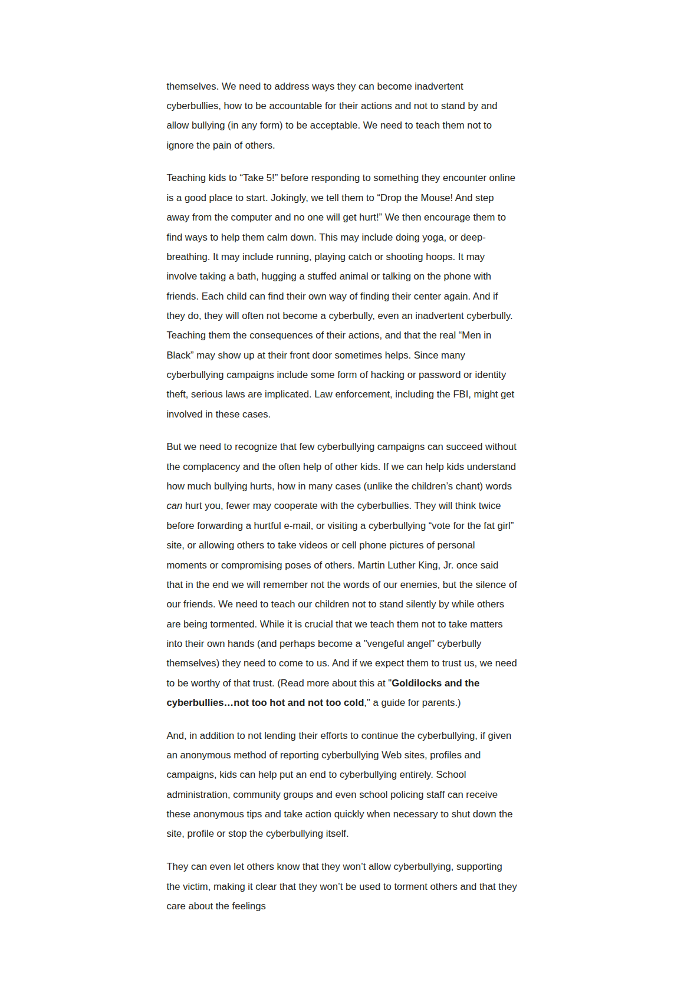themselves. We need to address ways they can become inadvertent cyberbullies, how to be accountable for their actions and not to stand by and allow bullying (in any form) to be acceptable. We need to teach them not to ignore the pain of others.
Teaching kids to “Take 5!” before responding to something they encounter online is a good place to start. Jokingly, we tell them to “Drop the Mouse! And step away from the computer and no one will get hurt!” We then encourage them to find ways to help them calm down. This may include doing yoga, or deep-breathing. It may include running, playing catch or shooting hoops. It may involve taking a bath, hugging a stuffed animal or talking on the phone with friends. Each child can find their own way of finding their center again. And if they do, they will often not become a cyberbully, even an inadvertent cyberbully. Teaching them the consequences of their actions, and that the real “Men in Black” may show up at their front door sometimes helps. Since many cyberbullying campaigns include some form of hacking or password or identity theft, serious laws are implicated. Law enforcement, including the FBI, might get involved in these cases.
But we need to recognize that few cyberbullying campaigns can succeed without the complacency and the often help of other kids. If we can help kids understand how much bullying hurts, how in many cases (unlike the children’s chant) words can hurt you, fewer may cooperate with the cyberbullies. They will think twice before forwarding a hurtful e-mail, or visiting a cyberbullying “vote for the fat girl” site, or allowing others to take videos or cell phone pictures of personal moments or compromising poses of others. Martin Luther King, Jr. once said that in the end we will remember not the words of our enemies, but the silence of our friends. We need to teach our children not to stand silently by while others are being tormented. While it is crucial that we teach them not to take matters into their own hands (and perhaps become a "vengeful angel" cyberbully themselves) they need to come to us. And if we expect them to trust us, we need to be worthy of that trust. (Read more about this at "Goldilocks and the cyberbullies…not too hot and not too cold," a guide for parents.)
And, in addition to not lending their efforts to continue the cyberbullying, if given an anonymous method of reporting cyberbullying Web sites, profiles and campaigns, kids can help put an end to cyberbullying entirely. School administration, community groups and even school policing staff can receive these anonymous tips and take action quickly when necessary to shut down the site, profile or stop the cyberbullying itself.
They can even let others know that they won’t allow cyberbullying, supporting the victim, making it clear that they won’t be used to torment others and that they care about the feelings